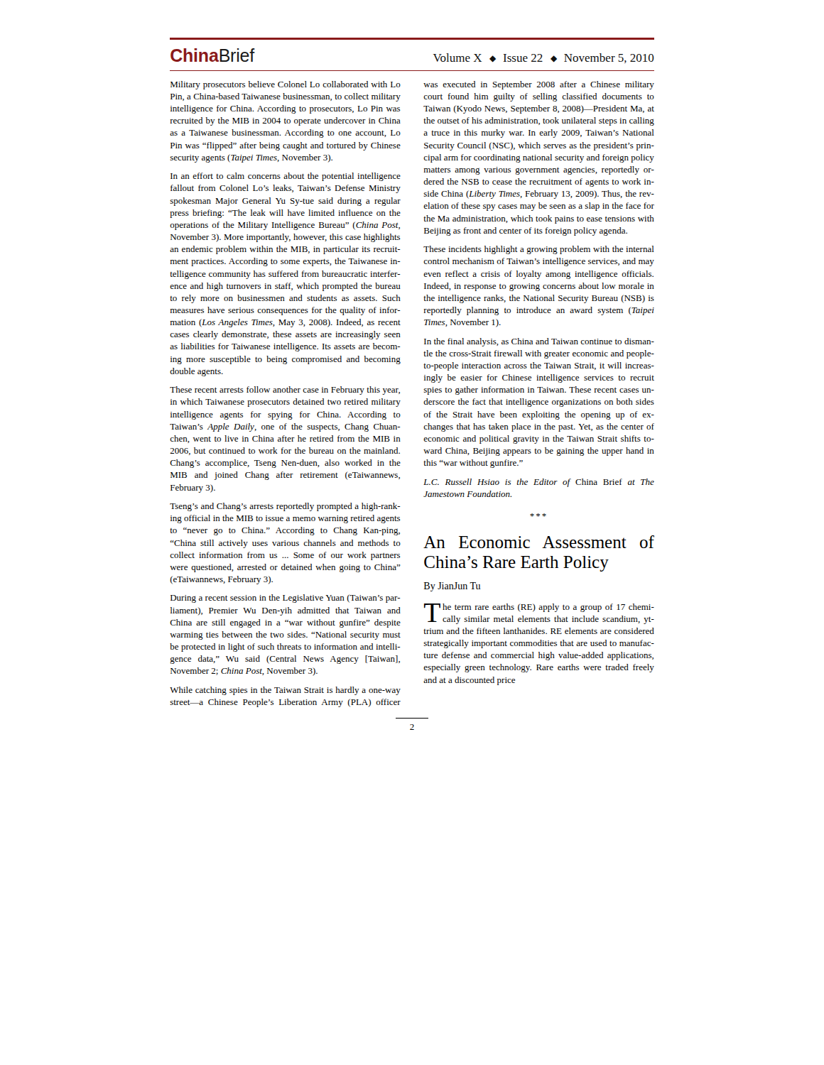China Brief
Volume X ◆ Issue 22 ◆ November 5, 2010
Military prosecutors believe Colonel Lo collaborated with Lo Pin, a China-based Taiwanese businessman, to collect military intelligence for China. According to prosecutors, Lo Pin was recruited by the MIB in 2004 to operate undercover in China as a Taiwanese businessman. According to one account, Lo Pin was “flipped” after being caught and tortured by Chinese security agents (Taipei Times, November 3).
In an effort to calm concerns about the potential intelligence fallout from Colonel Lo’s leaks, Taiwan’s Defense Ministry spokesman Major General Yu Sy-tue said during a regular press briefing: “The leak will have limited influence on the operations of the Military Intelligence Bureau” (China Post, November 3). More importantly, however, this case highlights an endemic problem within the MIB, in particular its recruitment practices. According to some experts, the Taiwanese intelligence community has suffered from bureaucratic interference and high turnovers in staff, which prompted the bureau to rely more on businessmen and students as assets. Such measures have serious consequences for the quality of information (Los Angeles Times, May 3, 2008). Indeed, as recent cases clearly demonstrate, these assets are increasingly seen as liabilities for Taiwanese intelligence. Its assets are becoming more susceptible to being compromised and becoming double agents.
These recent arrests follow another case in February this year, in which Taiwanese prosecutors detained two retired military intelligence agents for spying for China. According to Taiwan’s Apple Daily, one of the suspects, Chang Chuan-chen, went to live in China after he retired from the MIB in 2006, but continued to work for the bureau on the mainland. Chang’s accomplice, Tseng Nen-duen, also worked in the MIB and joined Chang after retirement (eTaiwannews, February 3).
Tseng’s and Chang’s arrests reportedly prompted a high-ranking official in the MIB to issue a memo warning retired agents to “never go to China.” According to Chang Kan-ping, “China still actively uses various channels and methods to collect information from us ... Some of our work partners were questioned, arrested or detained when going to China” (eTaiwannews, February 3).
During a recent session in the Legislative Yuan (Taiwan’s parliament), Premier Wu Den-yih admitted that Taiwan and China are still engaged in a “war without gunfire” despite warming ties between the two sides. “National security must be protected in light of such threats to information and intelligence data,” Wu said (Central News Agency [Taiwan], November 2; China Post, November 3).
While catching spies in the Taiwan Strait is hardly a one-way street—a Chinese People’s Liberation Army (PLA) officer was executed in September 2008 after a Chinese military court found him guilty of selling classified documents to Taiwan (Kyodo News, September 8, 2008)—President Ma, at the outset of his administration, took unilateral steps in calling a truce in this murky war. In early 2009, Taiwan’s National Security Council (NSC), which serves as the president’s principal arm for coordinating national security and foreign policy matters among various government agencies, reportedly ordered the NSB to cease the recruitment of agents to work inside China (Liberty Times, February 13, 2009). Thus, the revelation of these spy cases may be seen as a slap in the face for the Ma administration, which took pains to ease tensions with Beijing as front and center of its foreign policy agenda.
These incidents highlight a growing problem with the internal control mechanism of Taiwan’s intelligence services, and may even reflect a crisis of loyalty among intelligence officials. Indeed, in response to growing concerns about low morale in the intelligence ranks, the National Security Bureau (NSB) is reportedly planning to introduce an award system (Taipei Times, November 1).
In the final analysis, as China and Taiwan continue to dismantle the cross-Strait firewall with greater economic and people-to-people interaction across the Taiwan Strait, it will increasingly be easier for Chinese intelligence services to recruit spies to gather information in Taiwan. These recent cases underscore the fact that intelligence organizations on both sides of the Strait have been exploiting the opening up of exchanges that has taken place in the past. Yet, as the center of economic and political gravity in the Taiwan Strait shifts toward China, Beijing appears to be gaining the upper hand in this “war without gunfire.”
L.C. Russell Hsiao is the Editor of China Brief at The Jamestown Foundation.
***
An Economic Assessment of China’s Rare Earth Policy
By JianJun Tu
The term rare earths (RE) apply to a group of 17 chemically similar metal elements that include scandium, yttrium and the fifteen lanthanides. RE elements are considered strategically important commodities that are used to manufacture defense and commercial high value-added applications, especially green technology. Rare earths were traded freely and at a discounted price
2